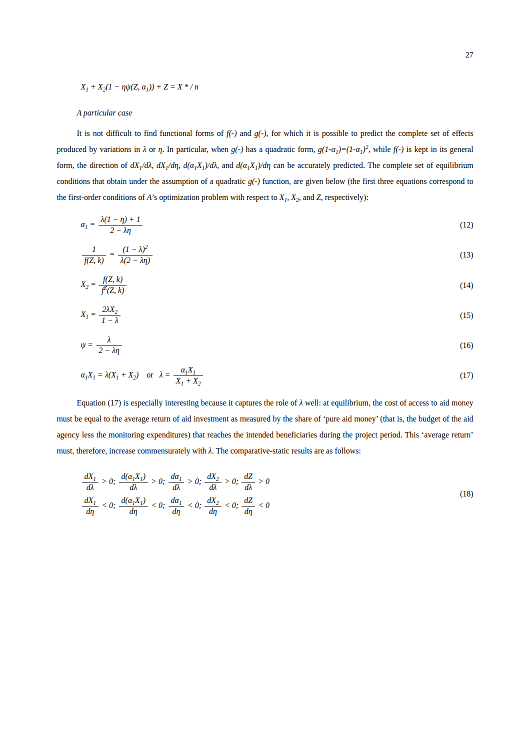27
X1 + X2(1 − ηψ(Z, α1)) + Z = X * / n
A particular case
It is not difficult to find functional forms of f(-) and g(-), for which it is possible to predict the complete set of effects produced by variations in λ or η. In particular, when g(-) has a quadratic form, g(1-α1)=(1-α1)2, while f(-) is kept in its general form, the direction of dX1/dλ, dX1/dη, d(α1X1)/dλ, and d(α1X1)/dη can be accurately predicted. The complete set of equilibrium conditions that obtain under the assumption of a quadratic g(-) function, are given below (the first three equations correspond to the first-order conditions of A’s optimization problem with respect to X1, X2, and Z, respectively):
α1 = λ(1 − η) + 1 2 − λη
(12)
1 f(Z, k) = (1 − λ)2 λ(2 − λη)
(13)
X2 = f(Z, k) fZ(Z, k)
(14)
X1 = 2λX2 1 − λ
(15)
ψ = λ 2 − λη
(16)
α1X1 = λ(X1 + X2) or λ = α1X1 X1 + X2
(17)
Equation (17) is especially interesting because it captures the role of λ well: at equilibrium, the cost of access to aid money must be equal to the average return of aid investment as measured by the share of ‘pure aid money’ (that is, the budget of the aid agency less the monitoring expenditures) that reaches the intended beneficiaries during the project period. This ‘average return’ must, therefore, increase commensurately with λ. The comparative-static results are as follows:
dX1 dλ > 0; d(α1X1) dλ > 0; dα1 dλ > 0; dX2 dλ > 0; dZ dλ > 0
dX1 dη < 0; d(α1X1) dη < 0; dα1 dη < 0; dX2 dη < 0; dZ dη < 0
(18)